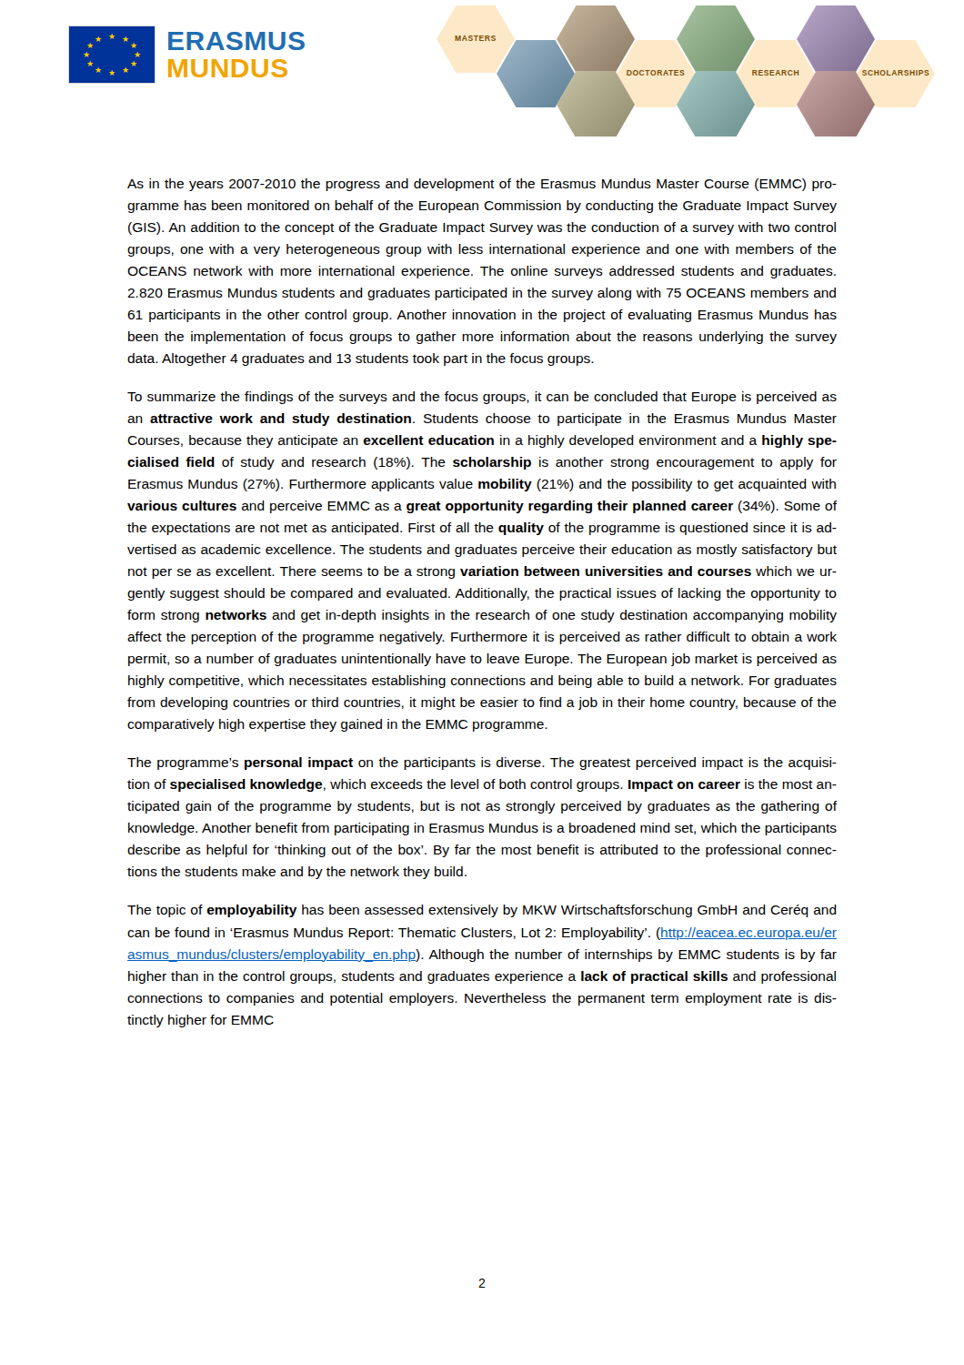★ ★ ★ ★ ★ ★ ★ ★ ★ ★ ★ ★
ERASMUS MUNDUS
MASTERS
DOCTORATES
RESEARCH
SCHOLARSHIPS
As in the years 2007-2010 the progress and development of the Erasmus Mundus Master Course (EMMC) programme has been monitored on behalf of the European Commission by conducting the Graduate Impact Survey (GIS). An addition to the concept of the Graduate Impact Survey was the conduction of a survey with two control groups, one with a very heterogeneous group with less international experience and one with members of the OCEANS network with more international experience. The online surveys addressed students and graduates. 2.820 Erasmus Mundus students and graduates participated in the survey along with 75 OCEANS members and 61 participants in the other control group. Another innovation in the project of evaluating Erasmus Mundus has been the implementation of focus groups to gather more information about the reasons underlying the survey data. Altogether 4 graduates and 13 students took part in the focus groups.
To summarize the findings of the surveys and the focus groups, it can be concluded that Europe is perceived as an attractive work and study destination. Students choose to participate in the Erasmus Mundus Master Courses, because they anticipate an excellent education in a highly developed environment and a highly specialised field of study and research (18%). The scholarship is another strong encouragement to apply for Erasmus Mundus (27%). Furthermore applicants value mobility (21%) and the possibility to get acquainted with various cultures and perceive EMMC as a great opportunity regarding their planned career (34%). Some of the expectations are not met as anticipated. First of all the quality of the programme is questioned since it is advertised as academic excellence. The students and graduates perceive their education as mostly satisfactory but not per se as excellent. There seems to be a strong variation between universities and courses which we urgently suggest should be compared and evaluated. Additionally, the practical issues of lacking the opportunity to form strong networks and get in-depth insights in the research of one study destination accompanying mobility affect the perception of the programme negatively. Furthermore it is perceived as rather difficult to obtain a work permit, so a number of graduates unintentionally have to leave Europe. The European job market is perceived as highly competitive, which necessitates establishing connections and being able to build a network. For graduates from developing countries or third countries, it might be easier to find a job in their home country, because of the comparatively high expertise they gained in the EMMC programme.
The programme’s personal impact on the participants is diverse. The greatest perceived impact is the acquisition of specialised knowledge, which exceeds the level of both control groups. Impact on career is the most anticipated gain of the programme by students, but is not as strongly perceived by graduates as the gathering of knowledge. Another benefit from participating in Erasmus Mundus is a broadened mind set, which the participants describe as helpful for ‘thinking out of the box’. By far the most benefit is attributed to the professional connections the students make and by the network they build.
The topic of employability has been assessed extensively by MKW Wirtschaftsforschung GmbH and Ceréq and can be found in ‘Erasmus Mundus Report: Thematic Clusters, Lot 2: Employability’. (http://eacea.ec.europa.eu/erasmus_mundus/clusters/employability_en.php). Although the number of internships by EMMC students is by far higher than in the control groups, students and graduates experience a lack of practical skills and professional connections to companies and potential employers. Nevertheless the permanent term employment rate is distinctly higher for EMMC
2